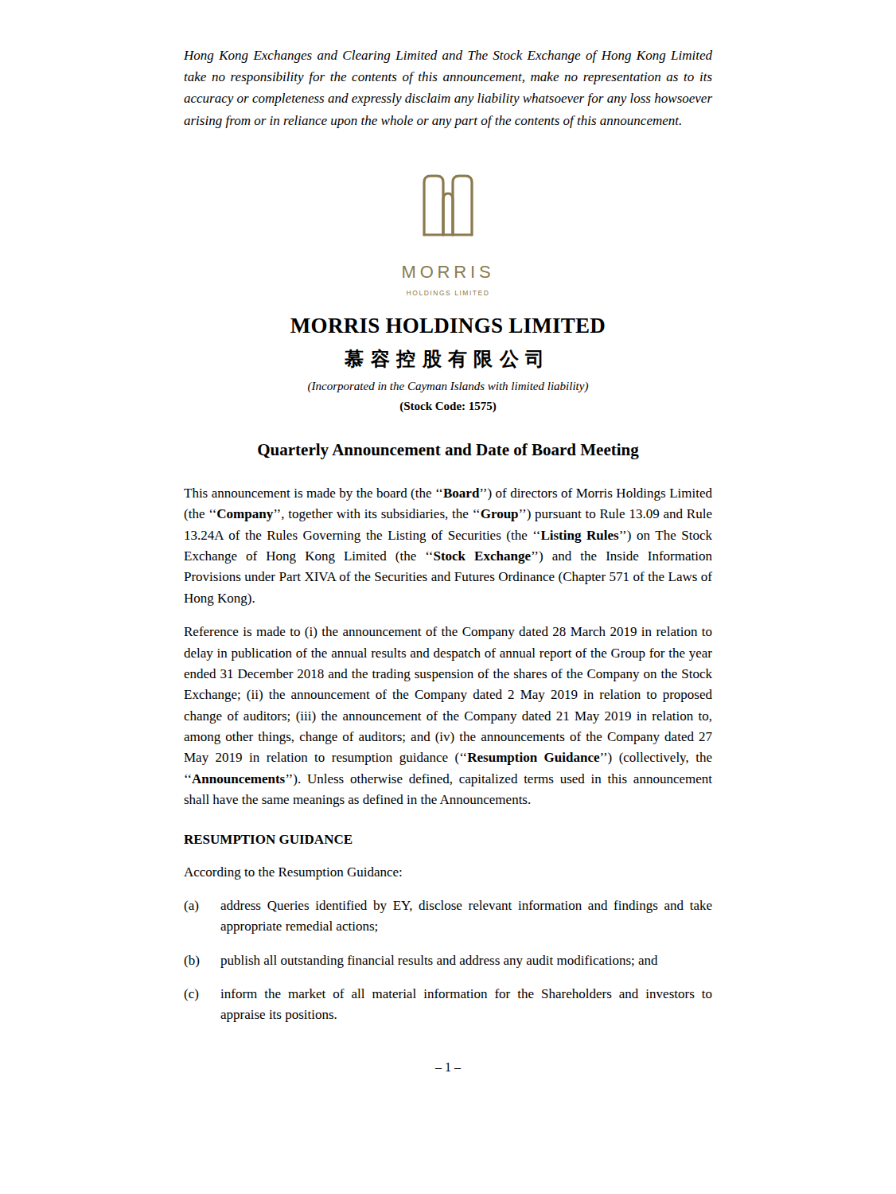Hong Kong Exchanges and Clearing Limited and The Stock Exchange of Hong Kong Limited take no responsibility for the contents of this announcement, make no representation as to its accuracy or completeness and expressly disclaim any liability whatsoever for any loss howsoever arising from or in reliance upon the whole or any part of the contents of this announcement.
MORRIS
HOLDINGS LIMITED
MORRIS HOLDINGS LIMITED
慕容控股有限公司
(Incorporated in the Cayman Islands with limited liability)
(Stock Code: 1575)
Quarterly Announcement and Date of Board Meeting
This announcement is made by the board (the ‘‘Board’’) of directors of Morris Holdings Limited (the ‘‘Company’’, together with its subsidiaries, the ‘‘Group’’) pursuant to Rule 13.09 and Rule 13.24A of the Rules Governing the Listing of Securities (the ‘‘Listing Rules’’) on The Stock Exchange of Hong Kong Limited (the ‘‘Stock Exchange’’) and the Inside Information Provisions under Part XIVA of the Securities and Futures Ordinance (Chapter 571 of the Laws of Hong Kong).
Reference is made to (i) the announcement of the Company dated 28 March 2019 in relation to delay in publication of the annual results and despatch of annual report of the Group for the year ended 31 December 2018 and the trading suspension of the shares of the Company on the Stock Exchange; (ii) the announcement of the Company dated 2 May 2019 in relation to proposed change of auditors; (iii) the announcement of the Company dated 21 May 2019 in relation to, among other things, change of auditors; and (iv) the announcements of the Company dated 27 May 2019 in relation to resumption guidance (‘‘Resumption Guidance’’) (collectively, the ‘‘Announcements’’). Unless otherwise defined, capitalized terms used in this announcement shall have the same meanings as defined in the Announcements.
Resumption Guidance
According to the Resumption Guidance:
(a) address Queries identified by EY, disclose relevant information and findings and take appropriate remedial actions;
(b) publish all outstanding financial results and address any audit modifications; and
(c) inform the market of all material information for the Shareholders and investors to appraise its positions.
– 1 –